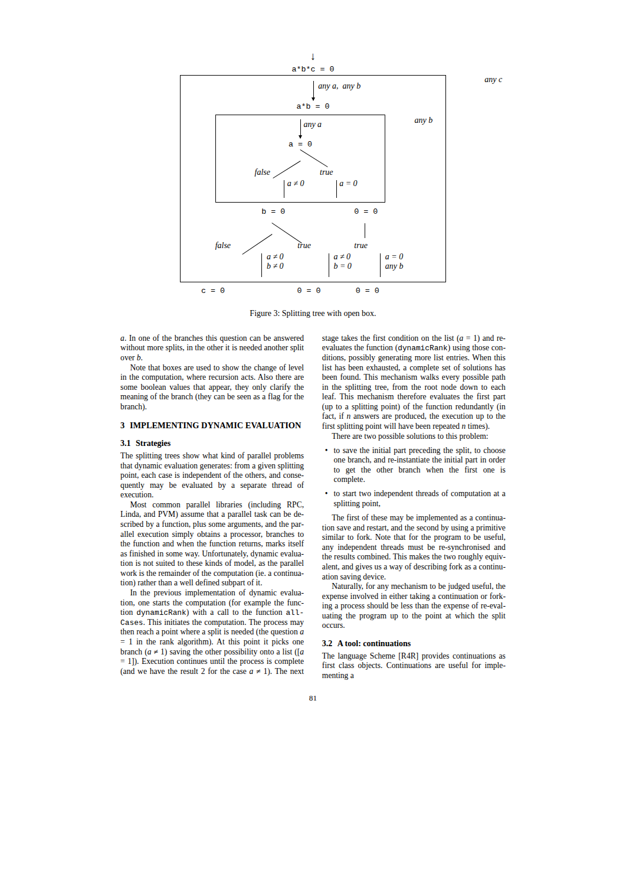↓
a*b*c = 0
any c
any a, any b
a*b = 0
any b
any a
a = 0
false true
a ≠ 0 a = 0
b = 0 0 = 0
false true true
a ≠ 0
b ≠ 0 a ≠ 0
b = 0 a = 0
any b
c = 0 0 = 0 0 = 0
Figure 3: Splitting tree with open box.
a. In one of the branches this question can be answered without more splits, in the other it is needed another split over b.
Note that boxes are used to show the change of level in the computation, where recursion acts. Also there are some boolean values that appear, they only clarify the meaning of the branch (they can be seen as a flag for the branch).
3 IMPLEMENTING DYNAMIC EVALUATION
3.1 Strategies
The splitting trees show what kind of parallel problems that dynamic evaluation generates: from a given splitting point, each case is independent of the others, and consequently may be evaluated by a separate thread of execution.
Most common parallel libraries (including RPC, Linda, and PVM) assume that a parallel task can be described by a function, plus some arguments, and the parallel execution simply obtains a processor, branches to the function and when the function returns, marks itself as finished in some way. Unfortunately, dynamic evaluation is not suited to these kinds of model, as the parallel work is the remainder of the computation (ie. a continuation) rather than a well defined subpart of it.
In the previous implementation of dynamic evaluation, one starts the computation (for example the function dynamicRank) with a call to the function allCases. This initiates the computation. The process may then reach a point where a split is needed (the question a = 1 in the rank algorithm). At this point it picks one branch (a ≠ 1) saving the other possibility onto a list ([a = 1]). Execution continues until the process is complete (and we have the result 2 for the case a ≠ 1). The next stage takes the first condition on the list (a = 1) and re-evaluates the function (dynamicRank) using those conditions, possibly generating more list entries. When this list has been exhausted, a complete set of solutions has been found. This mechanism walks every possible path in the splitting tree, from the root node down to each leaf. This mechanism therefore evaluates the first part (up to a splitting point) of the function redundantly (in fact, if n answers are produced, the execution up to the first splitting point will have been repeated n times).
There are two possible solutions to this problem:
to save the initial part preceding the split, to choose one branch, and re-instantiate the initial part in order to get the other branch when the first one is complete.
to start two independent threads of computation at a splitting point,
The first of these may be implemented as a continuation save and restart, and the second by using a primitive similar to fork. Note that for the program to be useful, any independent threads must be re-synchronised and the results combined. This makes the two roughly equivalent, and gives us a way of describing fork as a continuation saving device.
Naturally, for any mechanism to be judged useful, the expense involved in either taking a continuation or forking a process should be less than the expense of re-evaluating the program up to the point at which the split occurs.
3.2 A tool: continuations
The language Scheme [R4R] provides continuations as first class objects. Continuations are useful for implementing a
81